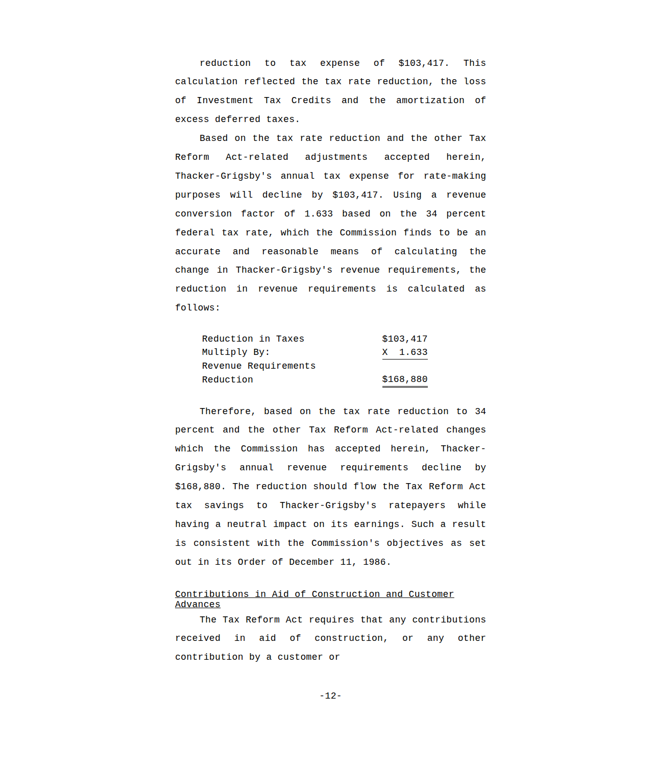reduction to tax expense of $103,417. This calculation reflected the tax rate reduction, the loss of Investment Tax Credits and the amortization of excess deferred taxes.
Based on the tax rate reduction and the other Tax Reform Act-related adjustments accepted herein, Thacker-Grigsby's annual tax expense for rate-making purposes will decline by $103,417. Using a revenue conversion factor of 1.633 based on the 34 percent federal tax rate, which the Commission finds to be an accurate and reasonable means of calculating the change in Thacker-Grigsby's revenue requirements, the reduction in revenue requirements is calculated as follows:
| Reduction in Taxes | $103,417 |
| Multiply By: | X 1.633 |
| Revenue Requirements | |
| Reduction | $168,880 |
Therefore, based on the tax rate reduction to 34 percent and the other Tax Reform Act-related changes which the Commission has accepted herein, Thacker-Grigsby's annual revenue requirements decline by $168,880. The reduction should flow the Tax Reform Act tax savings to Thacker-Grigsby's ratepayers while having a neutral impact on its earnings. Such a result is consistent with the Commission's objectives as set out in its Order of December 11, 1986.
Contributions in Aid of Construction and Customer Advances
The Tax Reform Act requires that any contributions received in aid of construction, or any other contribution by a customer or
-12-